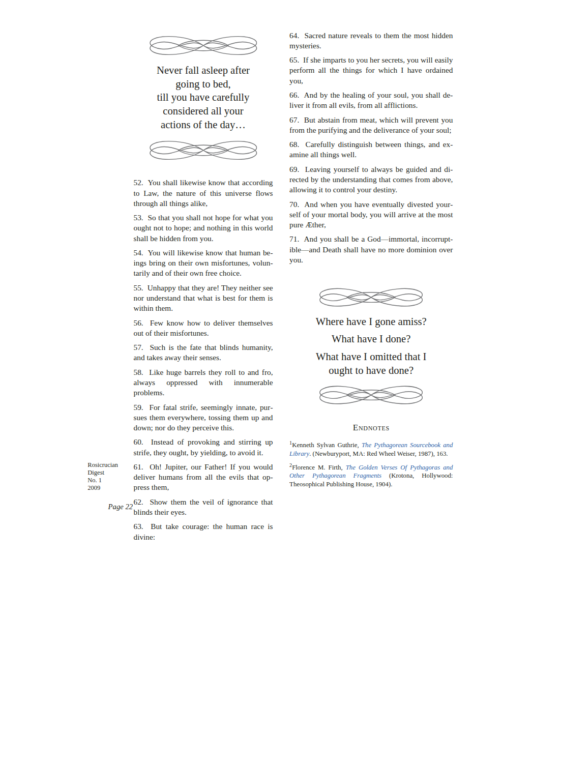Never fall asleep after
going to bed,
till you have carefully
considered all your
actions of the day…
52. You shall likewise know that according to Law, the nature of this universe flows through all things alike,
53. So that you shall not hope for what you ought not to hope; and nothing in this world shall be hidden from you.
54. You will likewise know that human beings bring on their own misfortunes, voluntarily and of their own free choice.
55. Unhappy that they are! They neither see nor understand that what is best for them is within them.
56. Few know how to deliver themselves out of their misfortunes.
57. Such is the fate that blinds humanity, and takes away their senses.
58. Like huge barrels they roll to and fro, always oppressed with innumerable problems.
59. For fatal strife, seemingly innate, pursues them everywhere, tossing them up and down; nor do they perceive this.
60. Instead of provoking and stirring up strife, they ought, by yielding, to avoid it.
61. Oh! Jupiter, our Father! If you would deliver humans from all the evils that oppress them,
62. Show them the veil of ignorance that blinds their eyes.
63. But take courage: the human race is divine:
64. Sacred nature reveals to them the most hidden mysteries.
65. If she imparts to you her secrets, you will easily perform all the things for which I have ordained you,
66. And by the healing of your soul, you shall deliver it from all evils, from all afflictions.
67. But abstain from meat, which will prevent you from the purifying and the deliverance of your soul;
68. Carefully distinguish between things, and examine all things well.
69. Leaving yourself to always be guided and directed by the understanding that comes from above, allowing it to control your destiny.
70. And when you have eventually divested yourself of your mortal body, you will arrive at the most pure Æther,
71. And you shall be a God—immortal, incorruptible—and Death shall have no more dominion over you.
Where have I gone amiss?
What have I done?
What have I omitted that I
ought to have done?
Endnotes
1Kenneth Sylvan Guthrie, The Pythagorean Sourcebook and Library. (Newburyport, MA: Red Wheel Weiser, 1987), 163.
2Florence M. Firth, The Golden Verses Of Pythagoras and Other Pythagorean Fragments (Krotona, Hollywood: Theosophical Publishing House, 1904).
Rosicrucian
Digest
No. 1
2009
Page 22